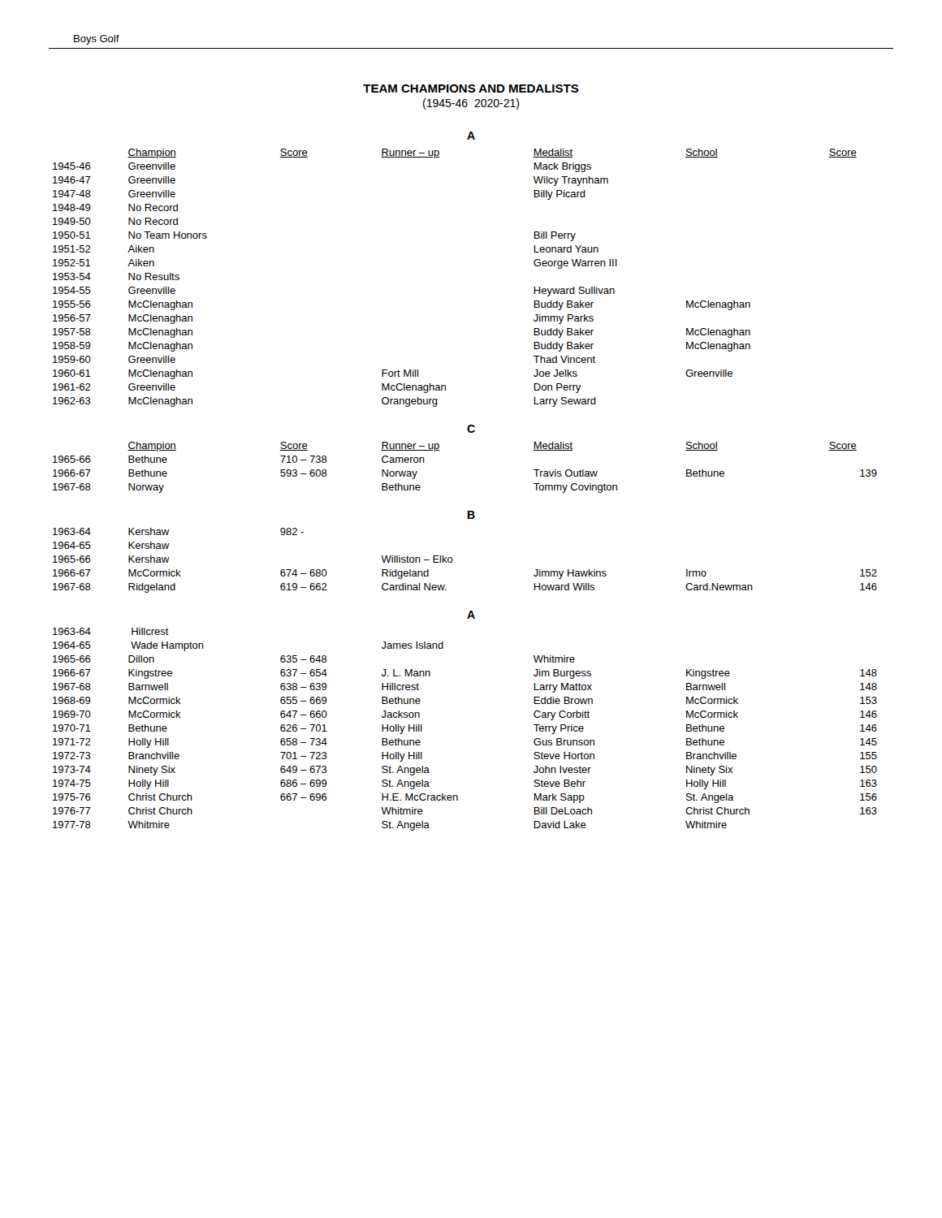Boys Golf
TEAM CHAMPIONS AND MEDALISTS
(1945-46 2020-21)
A
| | Champion | Score | Runner – up | Medalist | School | Score |
| --- | --- | --- | --- | --- | --- | --- |
| 1945-46 | Greenville | | | Mack Briggs | | |
| 1946-47 | Greenville | | | Wilcy Traynham | | |
| 1947-48 | Greenville | | | Billy Picard | | |
| 1948-49 | No Record | | | | | |
| 1949-50 | No Record | | | | | |
| 1950-51 | No Team Honors | | | Bill Perry | | |
| 1951-52 | Aiken | | | Leonard Yaun | | |
| 1952-51 | Aiken | | | George Warren III | | |
| 1953-54 | No Results | | | | | |
| 1954-55 | Greenville | | | Heyward Sullivan | | |
| 1955-56 | McClenaghan | | | Buddy Baker | McClenaghan | |
| 1956-57 | McClenaghan | | | Jimmy Parks | | |
| 1957-58 | McClenaghan | | | Buddy Baker | McClenaghan | |
| 1958-59 | McClenaghan | | | Buddy Baker | McClenaghan | |
| 1959-60 | Greenville | | | Thad Vincent | | |
| 1960-61 | McClenaghan | | Fort Mill | Joe Jelks | Greenville | |
| 1961-62 | Greenville | | McClenaghan | Don Perry | | |
| 1962-63 | McClenaghan | | Orangeburg | Larry Seward | | |
C
| | Champion | Score | Runner – up | Medalist | School | Score |
| --- | --- | --- | --- | --- | --- | --- |
| 1965-66 | Bethune | 710 – 738 | Cameron | | | |
| 1966-67 | Bethune | 593 – 608 | Norway | Travis Outlaw | Bethune | 139 |
| 1967-68 | Norway | | Bethune | Tommy Covington | | |
B
| 1963-64 | Kershaw | 982 - | | | | |
| 1964-65 | Kershaw | | | | | |
| 1965-66 | Kershaw | | Williston – Elko | | | |
| 1966-67 | McCormick | 674 – 680 | Ridgeland | Jimmy Hawkins | Irmo | 152 |
| 1967-68 | Ridgeland | 619 – 662 | Cardinal New. | Howard Wills | Card.Newman | 146 |
A
| 1963-64 | Hillcrest | | | | | |
| 1964-65 | Wade Hampton | | James Island | | | |
| 1965-66 | Dillon | 635 – 648 | | Whitmire | | |
| 1966-67 | Kingstree | 637 – 654 | J. L. Mann | Jim Burgess | Kingstree | 148 |
| 1967-68 | Barnwell | 638 – 639 | Hillcrest | Larry Mattox | Barnwell | 148 |
| 1968-69 | McCormick | 655 – 669 | Bethune | Eddie Brown | McCormick | 153 |
| 1969-70 | McCormick | 647 – 660 | Jackson | Cary Corbitt | McCormick | 146 |
| 1970-71 | Bethune | 626 – 701 | Holly Hill | Terry Price | Bethune | 146 |
| 1971-72 | Holly Hill | 658 – 734 | Bethune | Gus Brunson | Bethune | 145 |
| 1972-73 | Branchville | 701 – 723 | Holly Hill | Steve Horton | Branchville | 155 |
| 1973-74 | Ninety Six | 649 – 673 | St. Angela | John Ivester | Ninety Six | 150 |
| 1974-75 | Holly Hill | 686 – 699 | St. Angela | Steve Behr | Holly Hill | 163 |
| 1975-76 | Christ Church | 667 – 696 | H.E. McCracken | Mark Sapp | St. Angela | 156 |
| 1976-77 | Christ Church | | Whitmire | Bill DeLoach | Christ Church | 163 |
| 1977-78 | Whitmire | | St. Angela | David Lake | Whitmire | |